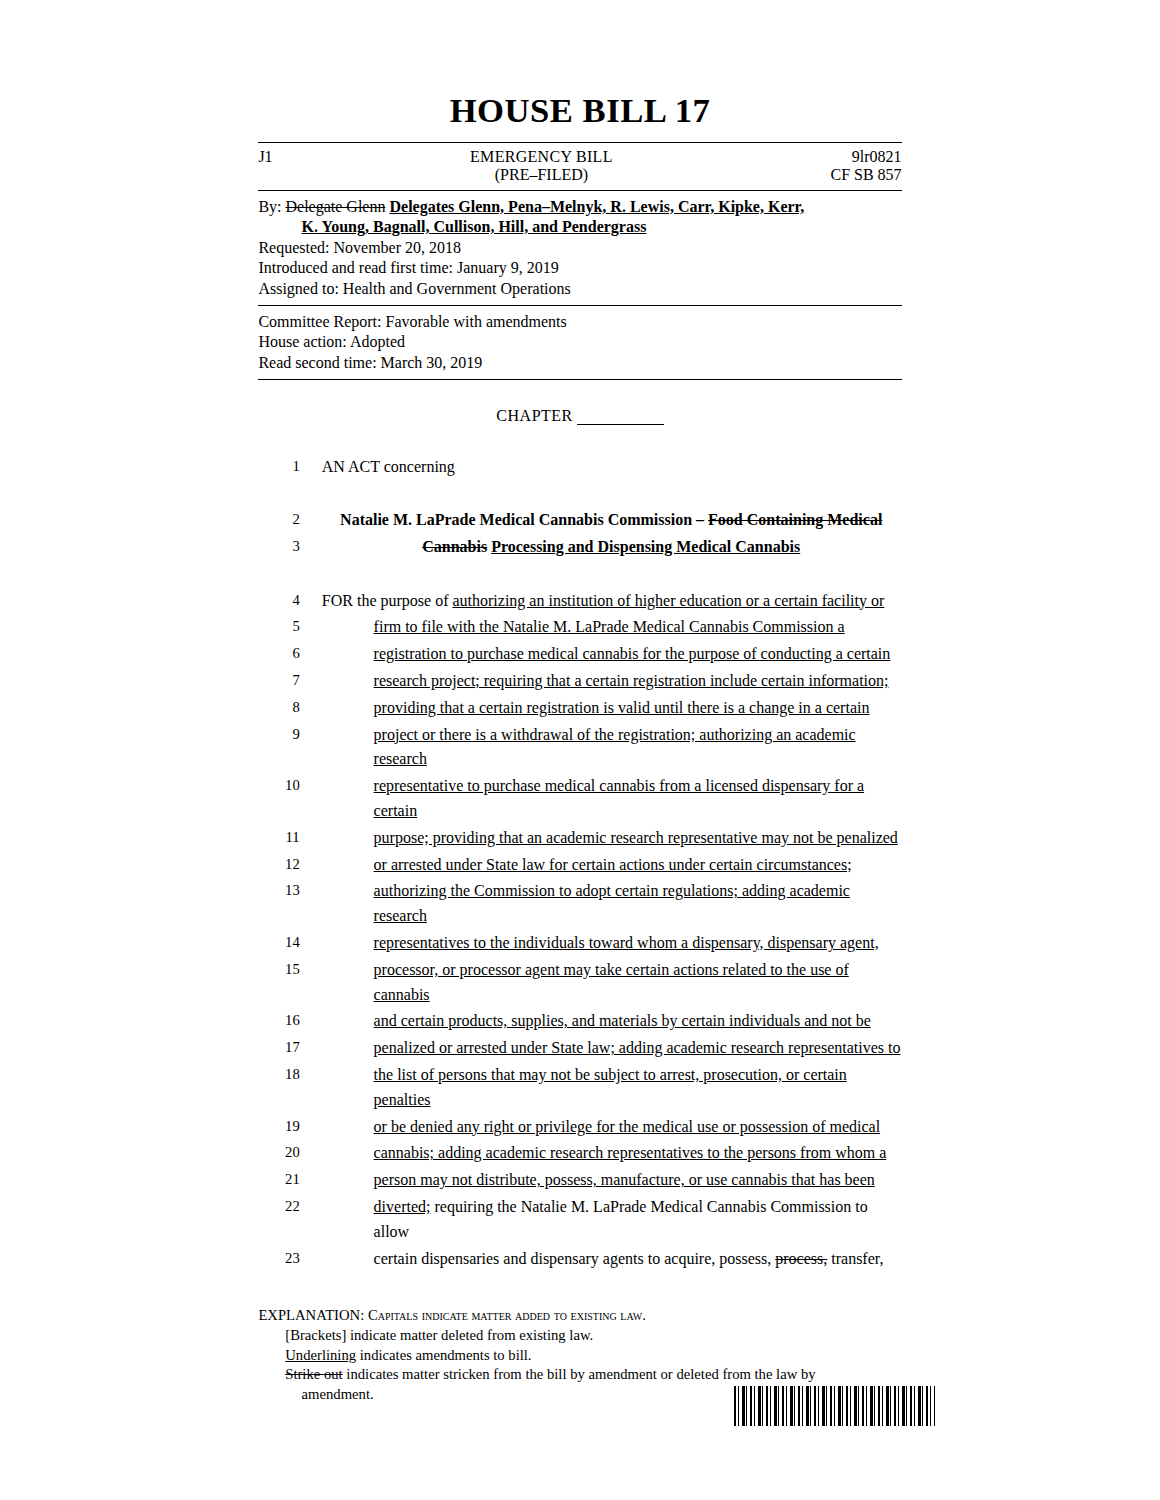HOUSE BILL 17
| J1 | EMERGENCY BILL | 9lr0821 |
| | (PRE–FILED) | CF SB 857 |
By: Delegate Glenn Delegates Glenn, Pena–Melnyk, R. Lewis, Carr, Kipke, Kerr,
K. Young, Bagnall, Cullison, Hill, and Pendergrass
Requested: November 20, 2018
Introduced and read first time: January 9, 2019
Assigned to: Health and Government Operations
Committee Report: Favorable with amendments
House action: Adopted
Read second time: March 30, 2019
CHAPTER
| 1 | AN ACT concerning |
| 2 | Natalie M. LaPrade Medical Cannabis Commission – Food Containing Medical |
| 3 | Cannabis Processing and Dispensing Medical Cannabis |
| 4 | FOR the purpose of authorizing an institution of higher education or a certain facility or |
| 5 | firm to file with the Natalie M. LaPrade Medical Cannabis Commission a |
| 6 | registration to purchase medical cannabis for the purpose of conducting a certain |
| 7 | research project; requiring that a certain registration include certain information; |
| 8 | providing that a certain registration is valid until there is a change in a certain |
| 9 | project or there is a withdrawal of the registration; authorizing an academic research |
| 10 | representative to purchase medical cannabis from a licensed dispensary for a certain |
| 11 | purpose; providing that an academic research representative may not be penalized |
| 12 | or arrested under State law for certain actions under certain circumstances; |
| 13 | authorizing the Commission to adopt certain regulations; adding academic research |
| 14 | representatives to the individuals toward whom a dispensary, dispensary agent, |
| 15 | processor, or processor agent may take certain actions related to the use of cannabis |
| 16 | and certain products, supplies, and materials by certain individuals and not be |
| 17 | penalized or arrested under State law; adding academic research representatives to |
| 18 | the list of persons that may not be subject to arrest, prosecution, or certain penalties |
| 19 | or be denied any right or privilege for the medical use or possession of medical |
| 20 | cannabis; adding academic research representatives to the persons from whom a |
| 21 | person may not distribute, possess, manufacture, or use cannabis that has been |
| 22 | diverted; requiring the Natalie M. LaPrade Medical Cannabis Commission to allow |
| 23 | certain dispensaries and dispensary agents to acquire, possess, process, transfer, |
EXPLANATION: Capitals indicate matter added to existing law.
[Brackets] indicate matter deleted from existing law.
Underlining indicates amendments to bill.
Strike out indicates matter stricken from the bill by amendment or deleted from the law by
amendment.